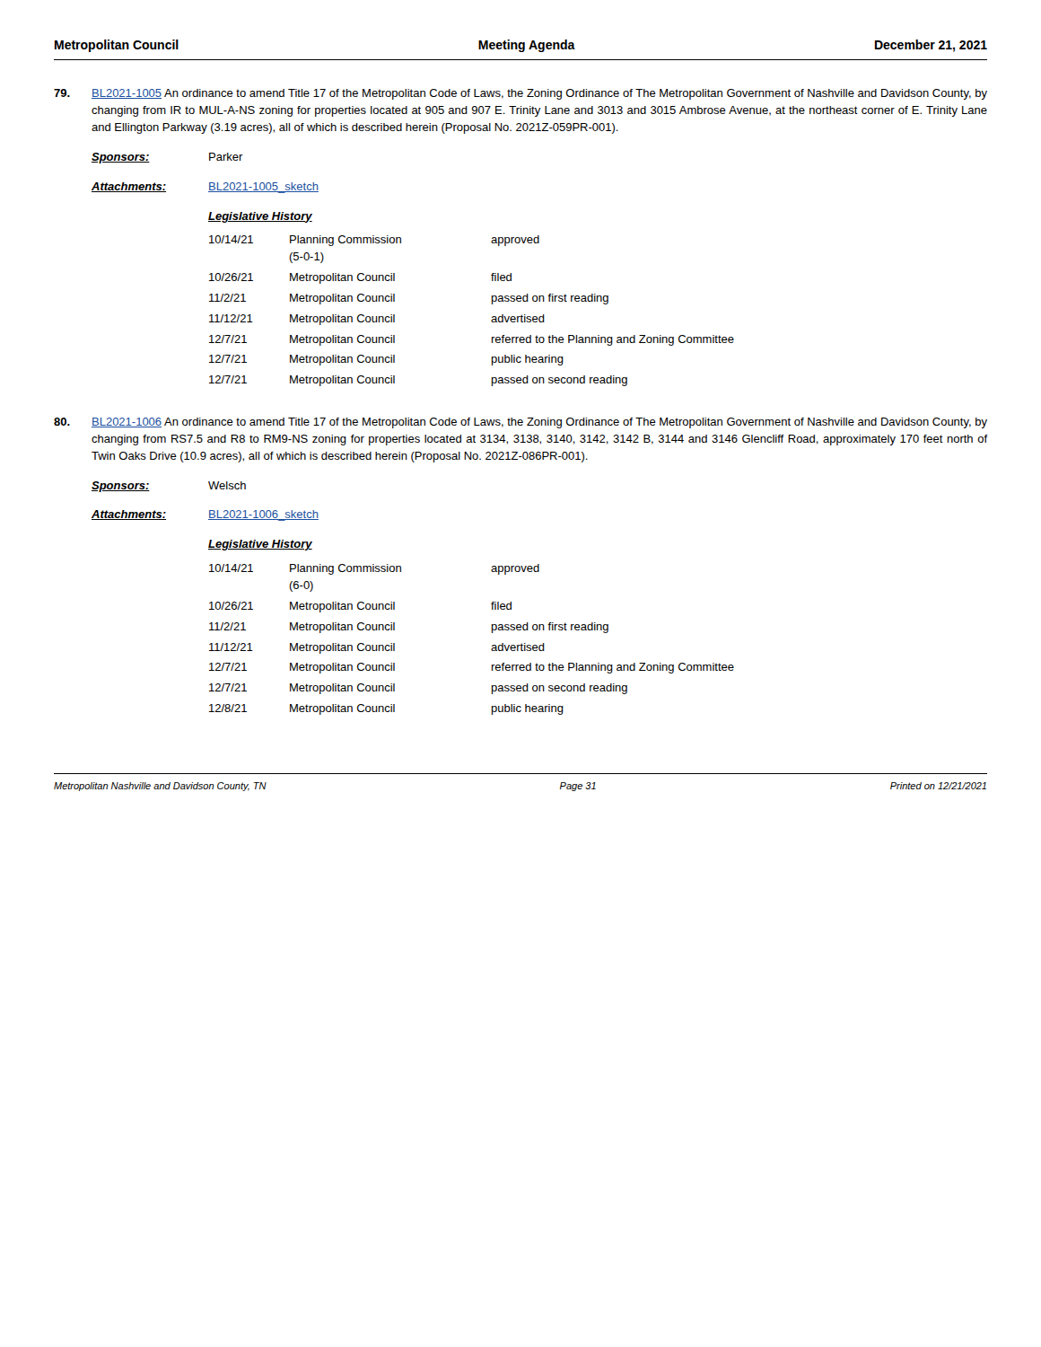Metropolitan Council
Meeting Agenda
December 21, 2021
79.
BL2021-1005 An ordinance to amend Title 17 of the Metropolitan Code of Laws, the Zoning Ordinance of The Metropolitan Government of Nashville and Davidson County, by changing from IR to MUL-A-NS zoning for properties located at 905 and 907 E. Trinity Lane and 3013 and 3015 Ambrose Avenue, at the northeast corner of E. Trinity Lane and Ellington Parkway (3.19 acres), all of which is described herein (Proposal No. 2021Z-059PR-001).
Sponsors:
Parker
Attachments:
BL2021-1005_sketch
Legislative History
| 10/14/21 | Planning Commission (5-0-1) | approved |
| 10/26/21 | Metropolitan Council | filed |
| 11/2/21 | Metropolitan Council | passed on first reading |
| 11/12/21 | Metropolitan Council | advertised |
| 12/7/21 | Metropolitan Council | referred to the Planning and Zoning Committee |
| 12/7/21 | Metropolitan Council | public hearing |
| 12/7/21 | Metropolitan Council | passed on second reading |
80.
BL2021-1006 An ordinance to amend Title 17 of the Metropolitan Code of Laws, the Zoning Ordinance of The Metropolitan Government of Nashville and Davidson County, by changing from RS7.5 and R8 to RM9-NS zoning for properties located at 3134, 3138, 3140, 3142, 3142 B, 3144 and 3146 Glencliff Road, approximately 170 feet north of Twin Oaks Drive (10.9 acres), all of which is described herein (Proposal No. 2021Z-086PR-001).
Sponsors:
Welsch
Attachments:
BL2021-1006_sketch
Legislative History
| 10/14/21 | Planning Commission (6-0) | approved |
| 10/26/21 | Metropolitan Council | filed |
| 11/2/21 | Metropolitan Council | passed on first reading |
| 11/12/21 | Metropolitan Council | advertised |
| 12/7/21 | Metropolitan Council | referred to the Planning and Zoning Committee |
| 12/7/21 | Metropolitan Council | passed on second reading |
| 12/8/21 | Metropolitan Council | public hearing |
Metropolitan Nashville and Davidson County, TN
Page 31
Printed on 12/21/2021